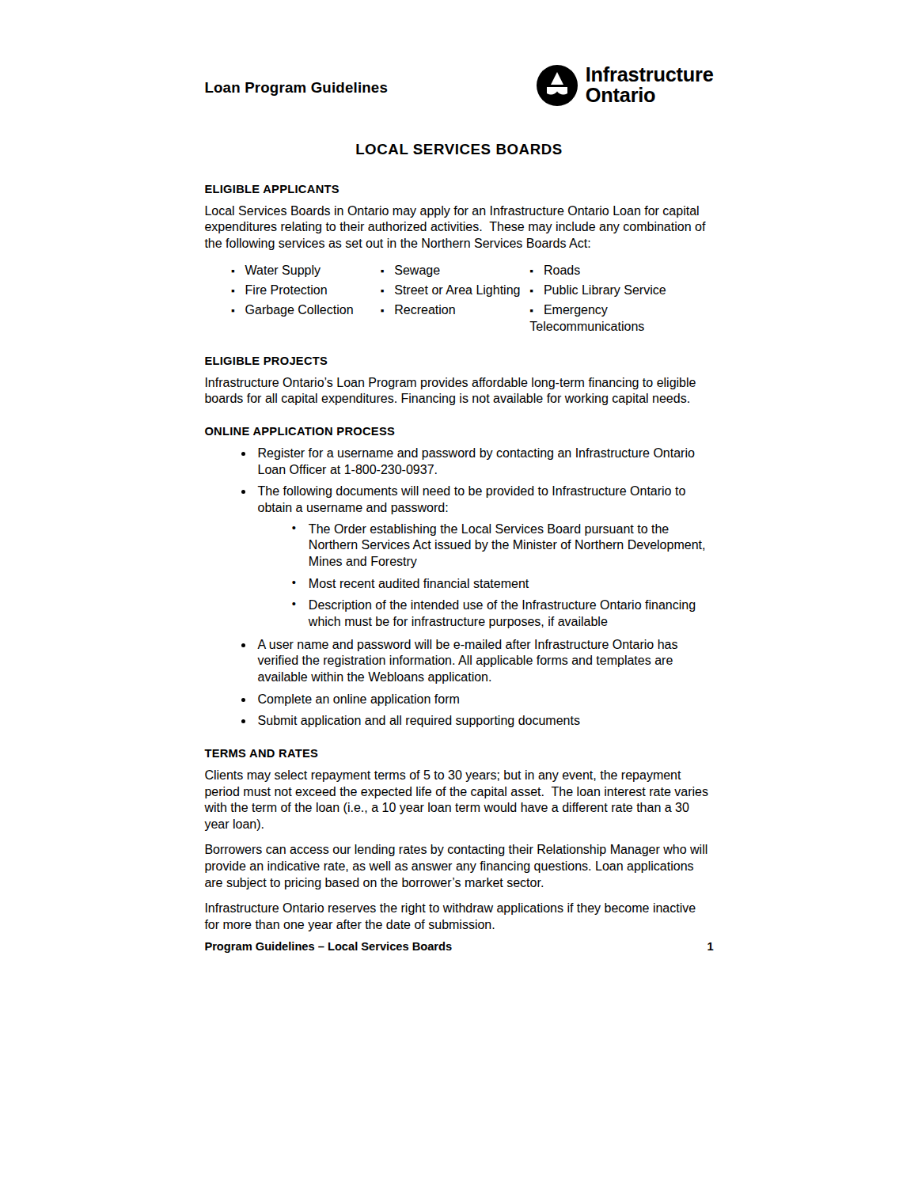Loan Program Guidelines
Infrastructure
Ontario
LOCAL SERVICES BOARDS
ELIGIBLE APPLICANTS
Local Services Boards in Ontario may apply for an Infrastructure Ontario Loan for capital expenditures relating to their authorized activities. These may include any combination of the following services as set out in the Northern Services Boards Act:
| Water Supply | Sewage | Roads |
| Fire Protection | Street or Area Lighting | Public Library Service |
| Garbage Collection | Recreation | Emergency Telecommunications |
ELIGIBLE PROJECTS
Infrastructure Ontario’s Loan Program provides affordable long-term financing to eligible boards for all capital expenditures. Financing is not available for working capital needs.
ONLINE APPLICATION PROCESS
Register for a username and password by contacting an Infrastructure Ontario Loan Officer at 1-800-230-0937.
The following documents will need to be provided to Infrastructure Ontario to obtain a username and password:
The Order establishing the Local Services Board pursuant to the Northern Services Act issued by the Minister of Northern Development, Mines and Forestry
Most recent audited financial statement
Description of the intended use of the Infrastructure Ontario financing which must be for infrastructure purposes, if available
A user name and password will be e-mailed after Infrastructure Ontario has verified the registration information. All applicable forms and templates are available within the Webloans application.
Complete an online application form
Submit application and all required supporting documents
TERMS AND RATES
Clients may select repayment terms of 5 to 30 years; but in any event, the repayment period must not exceed the expected life of the capital asset. The loan interest rate varies with the term of the loan (i.e., a 10 year loan term would have a different rate than a 30 year loan).
Borrowers can access our lending rates by contacting their Relationship Manager who will provide an indicative rate, as well as answer any financing questions. Loan applications are subject to pricing based on the borrower’s market sector.
Infrastructure Ontario reserves the right to withdraw applications if they become inactive for more than one year after the date of submission.
Program Guidelines – Local Services Boards 1